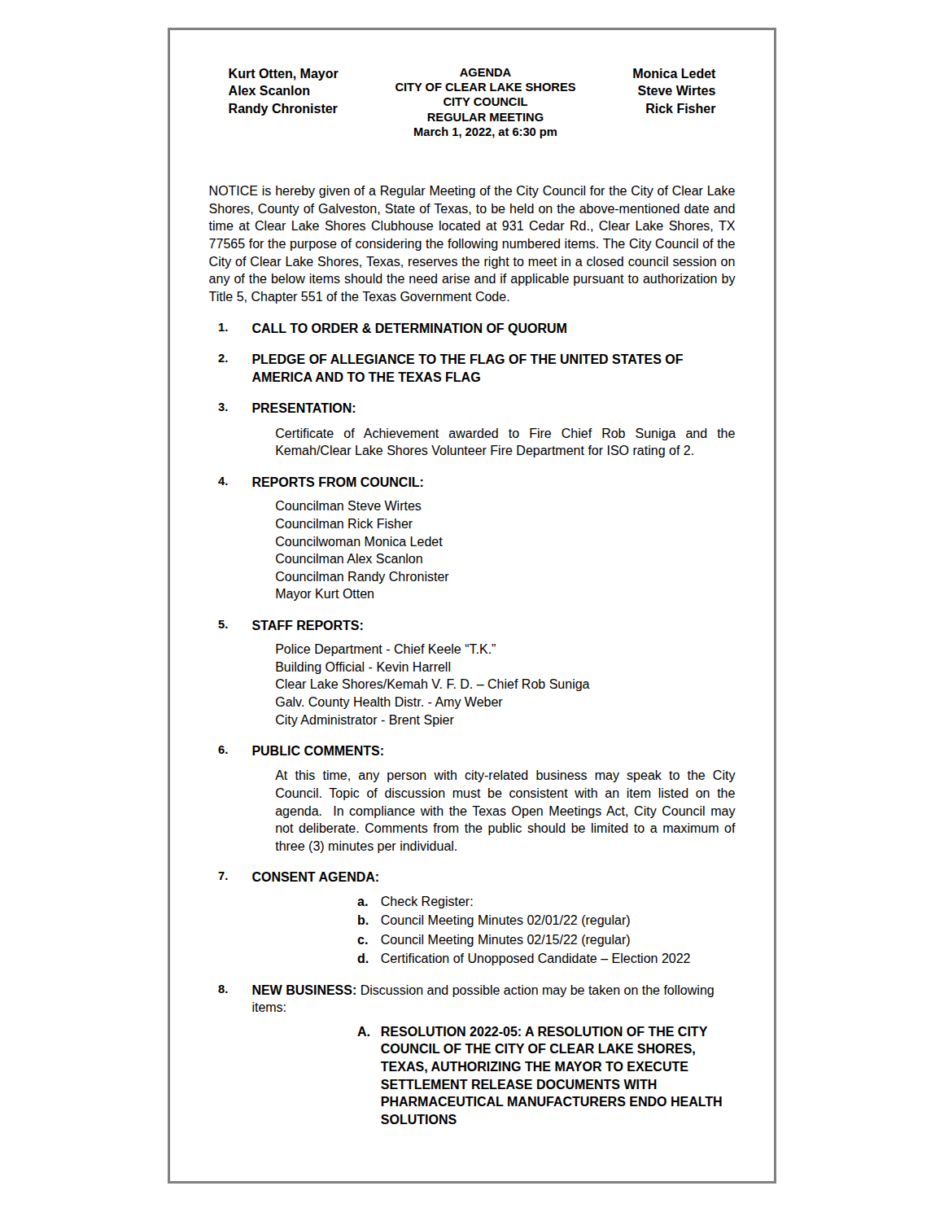Kurt Otten, Mayor
Alex Scanlon
Randy Chronister
AGENDA
CITY OF CLEAR LAKE SHORES
CITY COUNCIL
REGULAR MEETING
March 1, 2022, at 6:30 pm
Monica Ledet
Steve Wirtes
Rick Fisher
NOTICE is hereby given of a Regular Meeting of the City Council for the City of Clear Lake Shores, County of Galveston, State of Texas, to be held on the above-mentioned date and time at Clear Lake Shores Clubhouse located at 931 Cedar Rd., Clear Lake Shores, TX 77565 for the purpose of considering the following numbered items. The City Council of the City of Clear Lake Shores, Texas, reserves the right to meet in a closed council session on any of the below items should the need arise and if applicable pursuant to authorization by Title 5, Chapter 551 of the Texas Government Code.
Call to Order & Determination of Quorum
Pledge of Allegiance to the Flag of the United States of America and to the Texas Flag
Presentation:
Certificate of Achievement awarded to Fire Chief Rob Suniga and the Kemah/Clear Lake Shores Volunteer Fire Department for ISO rating of 2.
Reports from Council:
Councilman Steve Wirtes
Councilman Rick Fisher
Councilwoman Monica Ledet
Councilman Alex Scanlon
Councilman Randy Chronister
Mayor Kurt Otten
Staff Reports:
Police Department - Chief Keele “T.K.”
Building Official - Kevin Harrell
Clear Lake Shores/Kemah V. F. D. – Chief Rob Suniga
Galv. County Health Distr. - Amy Weber
City Administrator - Brent Spier
Public Comments:
At this time, any person with city-related business may speak to the City Council. Topic of discussion must be consistent with an item listed on the agenda. In compliance with the Texas Open Meetings Act, City Council may not deliberate. Comments from the public should be limited to a maximum of three (3) minutes per individual.
Consent Agenda:
Check Register:
Council Meeting Minutes 02/01/22 (regular)
Council Meeting Minutes 02/15/22 (regular)
Certification of Unopposed Candidate – Election 2022
NEW BUSINESS: Discussion and possible action may be taken on the following items:
Resolution 2022-05: A Resolution of the City Council of the City of Clear Lake Shores, Texas, Authorizing the Mayor to Execute Settlement Release Documents with Pharmaceutical Manufacturers Endo Health Solutions